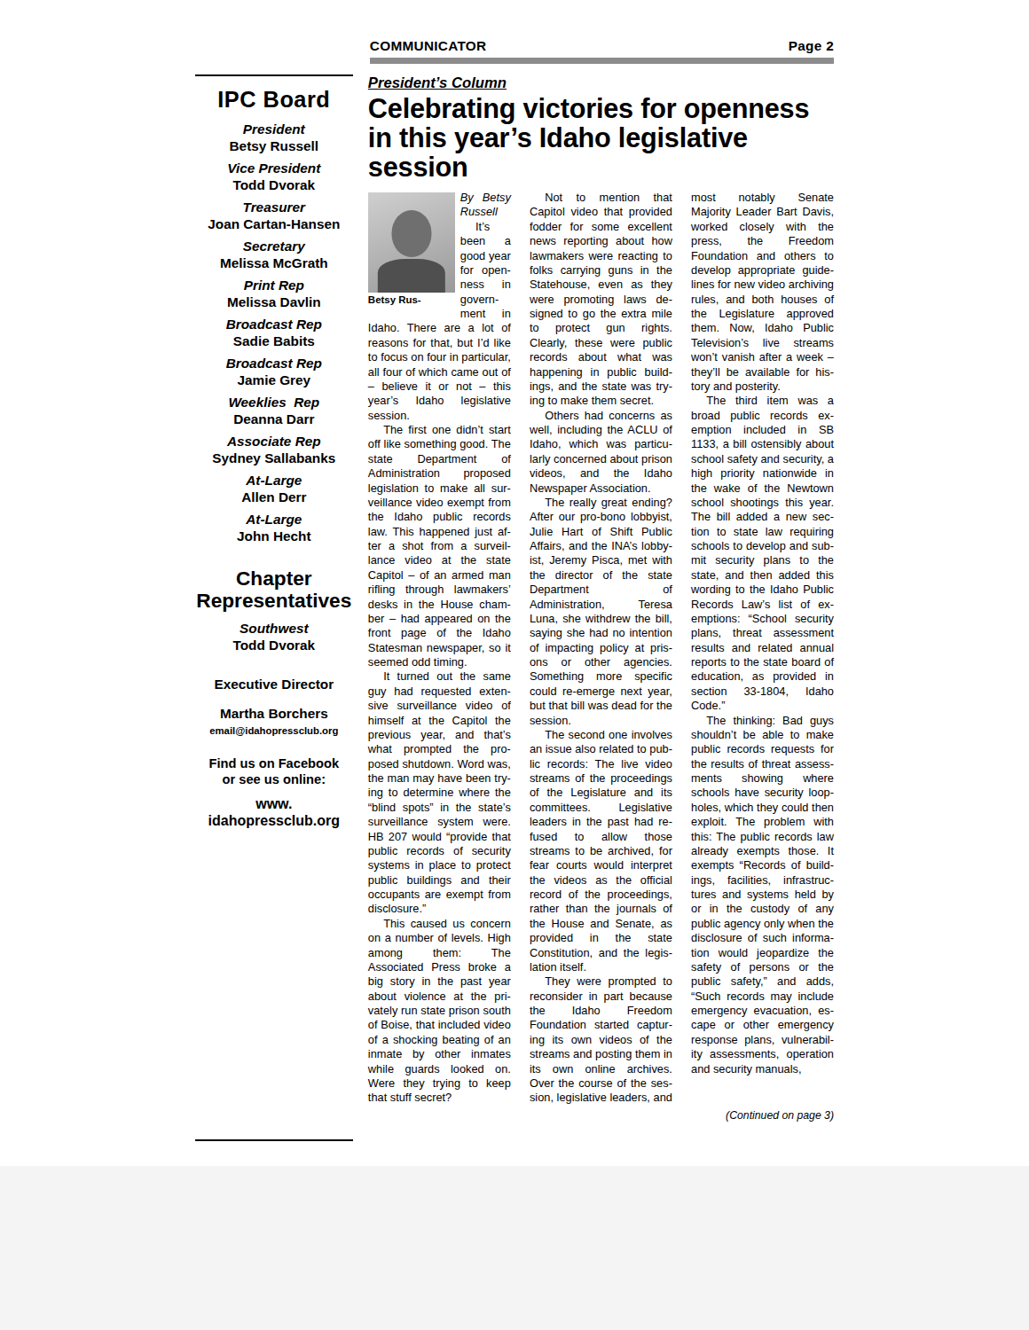COMMUNICATOR
Page 2
IPC Board
President
Betsy Russell
Vice President
Todd Dvorak
Treasurer
Joan Cartan-Hansen
Secretary
Melissa McGrath
Print Rep
Melissa Davlin
Broadcast Rep
Sadie Babits
Broadcast Rep
Jamie Grey
Weeklies Rep
Deanna Darr
Associate Rep
Sydney Sallabanks
At-Large
Allen Derr
At-Large
John Hecht
Chapter
Representatives
Southwest
Todd Dvorak
Executive Director
Martha Borchers
email@idahopressclub.org
Find us on Facebook
or see us online:
www.
idahopressclub.org
President’s Column
Celebrating victories for openness in this year’s Idaho legislative session
Betsy Rus-
By Betsy Russell
It’s been a good year for openness in government in Idaho. There are a lot of reasons for that, but I’d like to focus on four in particular, all four of which came out of – believe it or not – this year’s Idaho legislative session.
The first one didn’t start off like something good. The state Department of Administration proposed legislation to make all surveillance video exempt from the Idaho public records law. This happened just after a shot from a surveillance video at the state Capitol – of an armed man rifling through lawmakers’ desks in the House chamber – had appeared on the front page of the Idaho Statesman newspaper, so it seemed odd timing.
It turned out the same guy had requested extensive surveillance video of himself at the Capitol the previous year, and that’s what prompted the proposed shutdown. Word was, the man may have been trying to determine where the “blind spots” in the state’s surveillance system were. HB 207 would “provide that public records of security systems in place to protect public buildings and their occupants are exempt from disclosure.”
This caused us concern on a number of levels. High among them: The Associated Press broke a big story in the past year about violence at the privately run state prison south of Boise, that included video of a shocking beating of an inmate by other inmates while guards looked on. Were they trying to keep that stuff secret?
Not to mention that Capitol video that provided fodder for some excellent news reporting about how lawmakers were reacting to folks carrying guns in the Statehouse, even as they were promoting laws designed to go the extra mile to protect gun rights. Clearly, these were public records about what was happening in public buildings, and the state was trying to make them secret.
Others had concerns as well, including the ACLU of Idaho, which was particularly concerned about prison videos, and the Idaho Newspaper Association.
The really great ending? After our pro-bono lobbyist, Julie Hart of Shift Public Affairs, and the INA’s lobbyist, Jeremy Pisca, met with the director of the state Department of Administration, Teresa Luna, she withdrew the bill, saying she had no intention of impacting policy at prisons or other agencies. Something more specific could re-emerge next year, but that bill was dead for the session.
The second one involves an issue also related to public records: The live video streams of the proceedings of the Legislature and its committees. Legislative leaders in the past had refused to allow those streams to be archived, for fear courts would interpret the videos as the official record of the proceedings, rather than the journals of the House and Senate, as provided in the state Constitution, and the legislation itself.
They were prompted to reconsider in part because the Idaho Freedom Foundation started capturing its own videos of the streams and posting them in its own online archives. Over the course of the session, legislative leaders, and most notably Senate Majority Leader Bart Davis, worked closely with the press, the Freedom Foundation and others to develop appropriate guidelines for new video archiving rules, and both houses of the Legislature approved them. Now, Idaho Public Television’s live streams won’t vanish after a week – they’ll be available for history and posterity.
The third item was a broad public records exemption included in SB 1133, a bill ostensibly about school safety and security, a high priority nationwide in the wake of the Newtown school shootings this year. The bill added a new section to state law requiring schools to develop and submit security plans to the state, and then added this wording to the Idaho Public Records Law’s list of exemptions: “School security plans, threat assessment results and related annual reports to the state board of education, as provided in section 33-1804, Idaho Code.”
The thinking: Bad guys shouldn’t be able to make public records requests for the results of threat assessments showing where schools have security loopholes, which they could then exploit. The problem with this: The public records law already exempts those. It exempts “Records of buildings, facilities, infrastructures and systems held by or in the custody of any public agency only when the disclosure of such information would jeopardize the safety of persons or the public safety,” and adds, “Such records may include emergency evacuation, escape or other emergency response plans, vulnerability assessments, operation and security manuals,
(Continued on page 3)